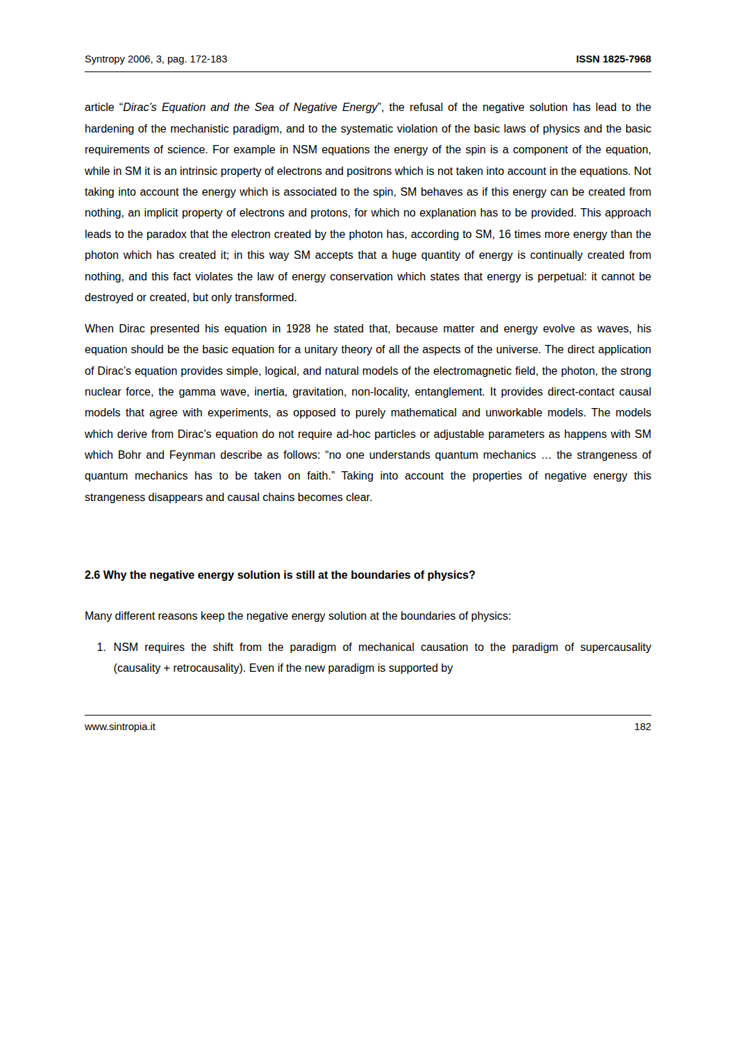Syntropy 2006, 3, pag. 172-183 ISSN 1825-7968
article “Dirac’s Equation and the Sea of Negative Energy”, the refusal of the negative solution has lead to the hardening of the mechanistic paradigm, and to the systematic violation of the basic laws of physics and the basic requirements of science. For example in NSM equations the energy of the spin is a component of the equation, while in SM it is an intrinsic property of electrons and positrons which is not taken into account in the equations. Not taking into account the energy which is associated to the spin, SM behaves as if this energy can be created from nothing, an implicit property of electrons and protons, for which no explanation has to be provided. This approach leads to the paradox that the electron created by the photon has, according to SM, 16 times more energy than the photon which has created it; in this way SM accepts that a huge quantity of energy is continually created from nothing, and this fact violates the law of energy conservation which states that energy is perpetual: it cannot be destroyed or created, but only transformed.
When Dirac presented his equation in 1928 he stated that, because matter and energy evolve as waves, his equation should be the basic equation for a unitary theory of all the aspects of the universe. The direct application of Dirac’s equation provides simple, logical, and natural models of the electromagnetic field, the photon, the strong nuclear force, the gamma wave, inertia, gravitation, non-locality, entanglement. It provides direct-contact causal models that agree with experiments, as opposed to purely mathematical and unworkable models. The models which derive from Dirac’s equation do not require ad-hoc particles or adjustable parameters as happens with SM which Bohr and Feynman describe as follows: “no one understands quantum mechanics … the strangeness of quantum mechanics has to be taken on faith.” Taking into account the properties of negative energy this strangeness disappears and causal chains becomes clear.
2.6 Why the negative energy solution is still at the boundaries of physics?
Many different reasons keep the negative energy solution at the boundaries of physics:
NSM requires the shift from the paradigm of mechanical causation to the paradigm of supercausality (causality + retrocausality). Even if the new paradigm is supported by
www.sintropia.it 182